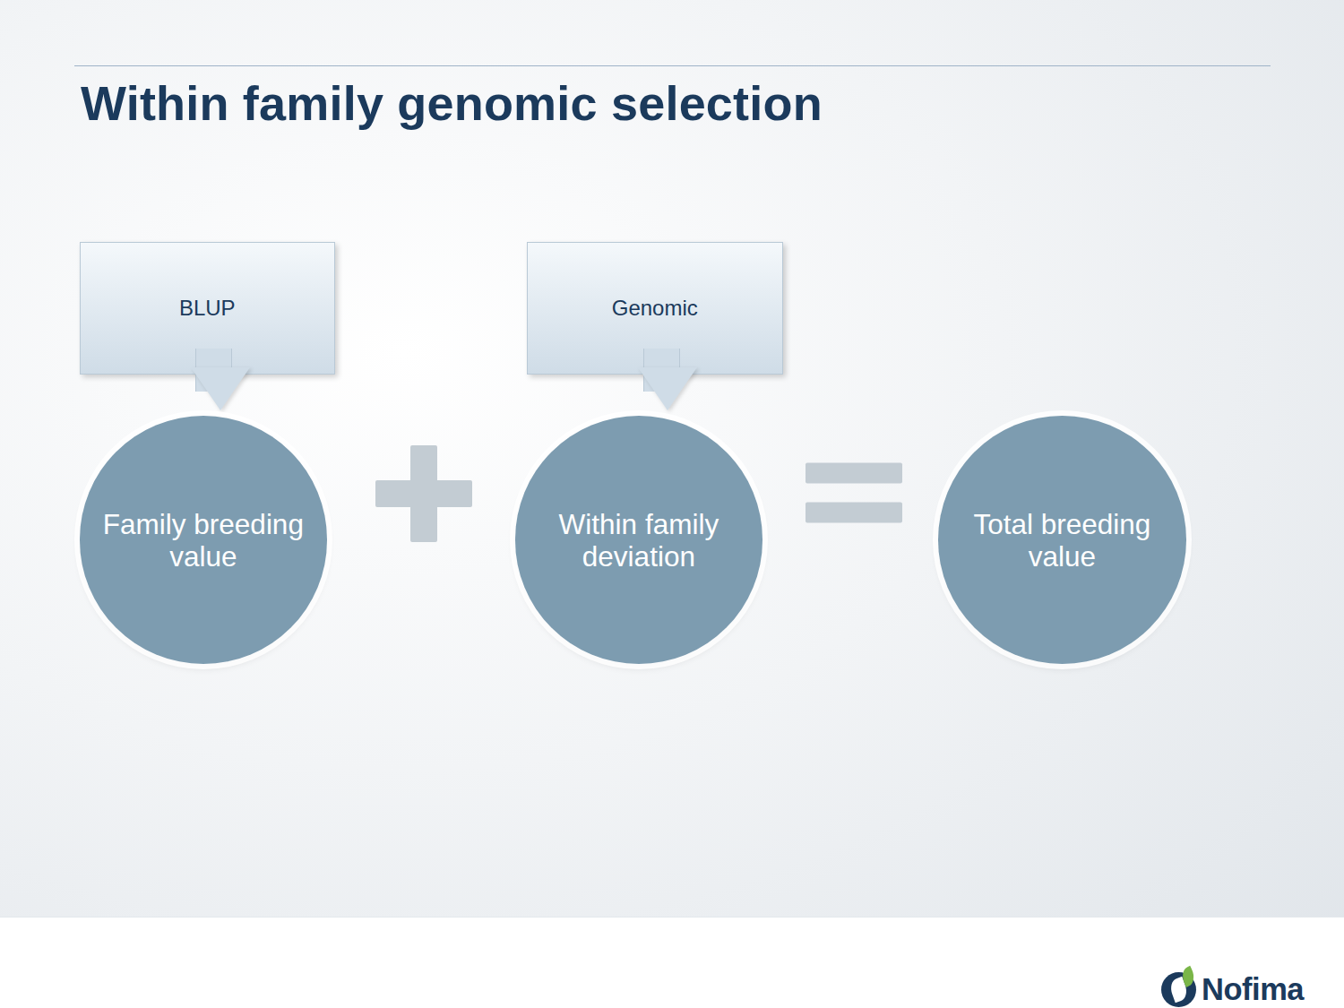Within family genomic selection
BLUP
Genomic
Family breeding value
Within family deviation
Total breeding value
Nofima